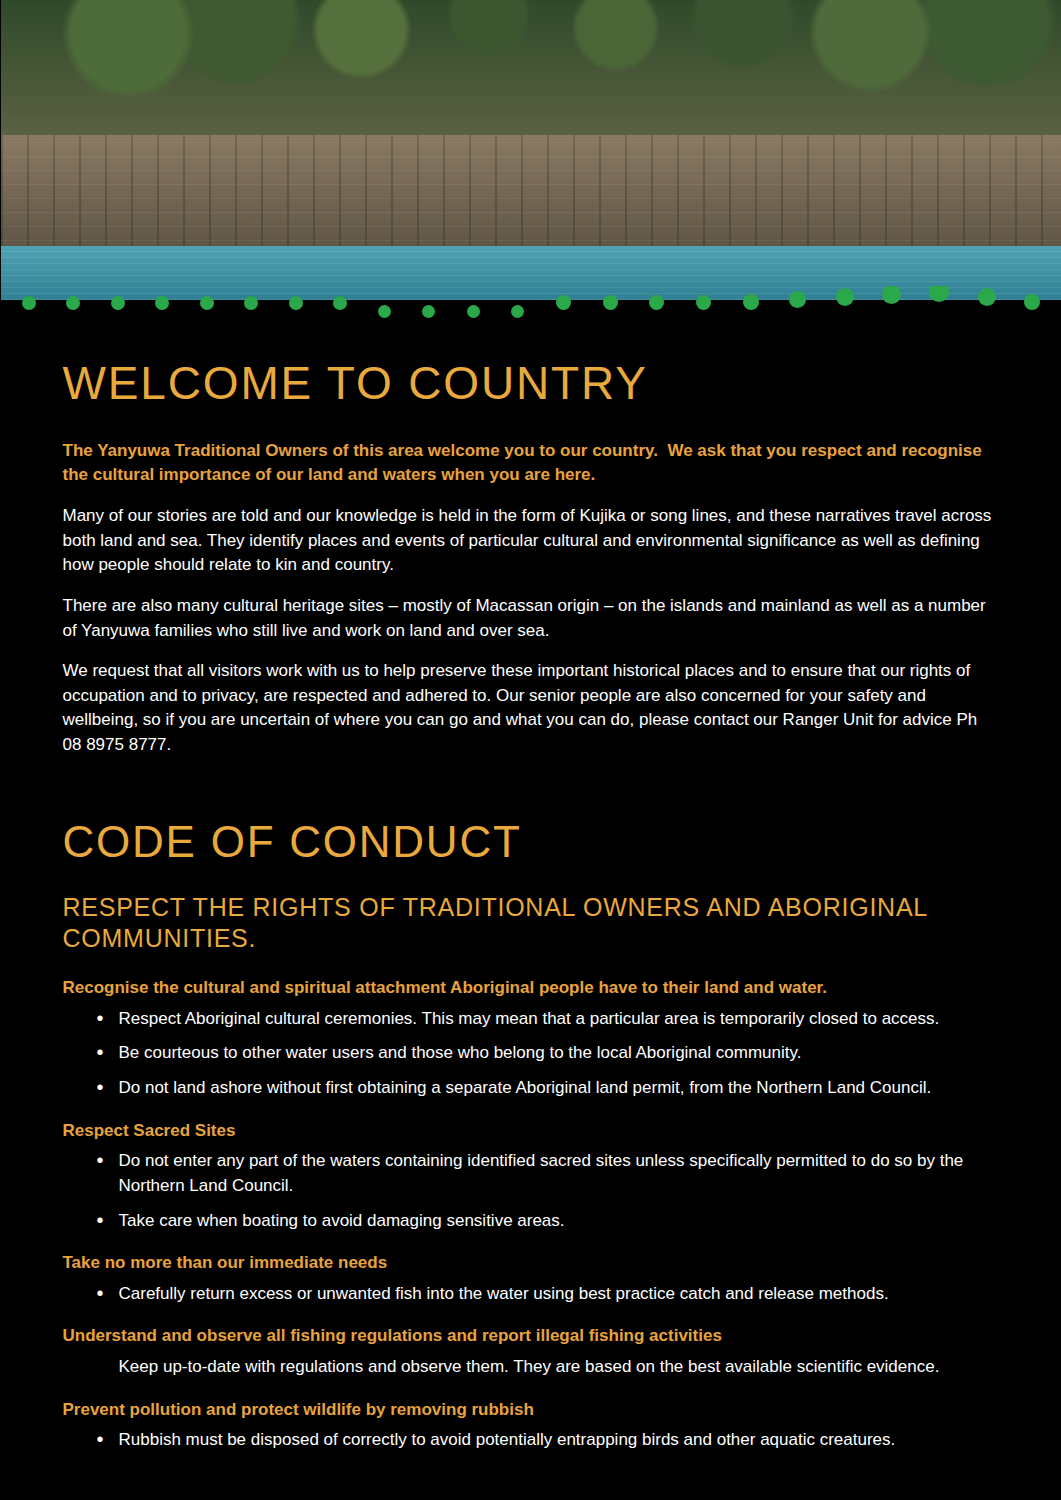Welcome to Country
The Yanyuwa Traditional Owners of this area welcome you to our country. We ask that you respect and recognise the cultural importance of our land and waters when you are here.
Many of our stories are told and our knowledge is held in the form of Kujika or song lines, and these narratives travel across both land and sea. They identify places and events of particular cultural and environmental significance as well as defining how people should relate to kin and country.
There are also many cultural heritage sites – mostly of Macassan origin – on the islands and mainland as well as a number of Yanyuwa families who still live and work on land and over sea.
We request that all visitors work with us to help preserve these important historical places and to ensure that our rights of occupation and to privacy, are respected and adhered to. Our senior people are also concerned for your safety and wellbeing, so if you are uncertain of where you can go and what you can do, please contact our Ranger Unit for advice Ph 08 8975 8777.
Code of Conduct
Respect the rights of Traditional Owners and Aboriginal communities.
Recognise the cultural and spiritual attachment Aboriginal people have to their land and water.
Respect Aboriginal cultural ceremonies. This may mean that a particular area is temporarily closed to access.
Be courteous to other water users and those who belong to the local Aboriginal community.
Do not land ashore without first obtaining a separate Aboriginal land permit, from the Northern Land Council.
Respect Sacred Sites
Do not enter any part of the waters containing identified sacred sites unless specifically permitted to do so by the Northern Land Council.
Take care when boating to avoid damaging sensitive areas.
Take no more than our immediate needs
Carefully return excess or unwanted fish into the water using best practice catch and release methods.
Understand and observe all fishing regulations and report illegal fishing activities
Keep up-to-date with regulations and observe them. They are based on the best available scientific evidence.
Prevent pollution and protect wildlife by removing rubbish
Rubbish must be disposed of correctly to avoid potentially entrapping birds and other aquatic creatures.